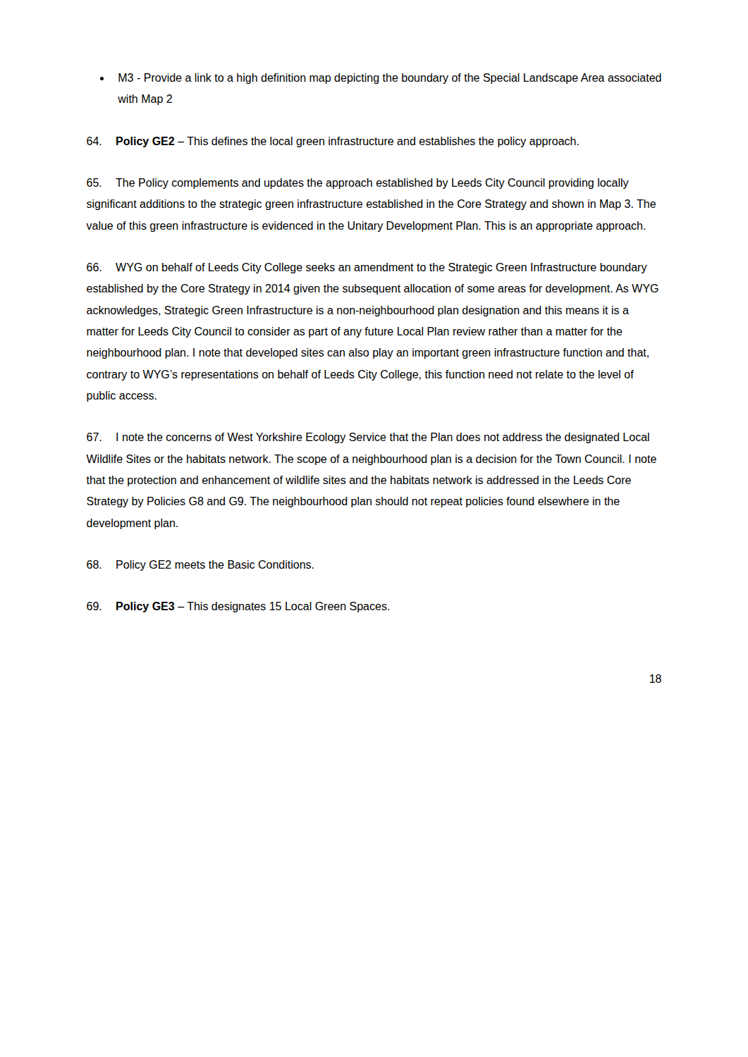M3 - Provide a link to a high definition map depicting the boundary of the Special Landscape Area associated with Map 2
64. Policy GE2 – This defines the local green infrastructure and establishes the policy approach.
65. The Policy complements and updates the approach established by Leeds City Council providing locally significant additions to the strategic green infrastructure established in the Core Strategy and shown in Map 3. The value of this green infrastructure is evidenced in the Unitary Development Plan. This is an appropriate approach.
66. WYG on behalf of Leeds City College seeks an amendment to the Strategic Green Infrastructure boundary established by the Core Strategy in 2014 given the subsequent allocation of some areas for development. As WYG acknowledges, Strategic Green Infrastructure is a non-neighbourhood plan designation and this means it is a matter for Leeds City Council to consider as part of any future Local Plan review rather than a matter for the neighbourhood plan. I note that developed sites can also play an important green infrastructure function and that, contrary to WYG’s representations on behalf of Leeds City College, this function need not relate to the level of public access.
67. I note the concerns of West Yorkshire Ecology Service that the Plan does not address the designated Local Wildlife Sites or the habitats network. The scope of a neighbourhood plan is a decision for the Town Council. I note that the protection and enhancement of wildlife sites and the habitats network is addressed in the Leeds Core Strategy by Policies G8 and G9. The neighbourhood plan should not repeat policies found elsewhere in the development plan.
68. Policy GE2 meets the Basic Conditions.
69. Policy GE3 – This designates 15 Local Green Spaces.
18